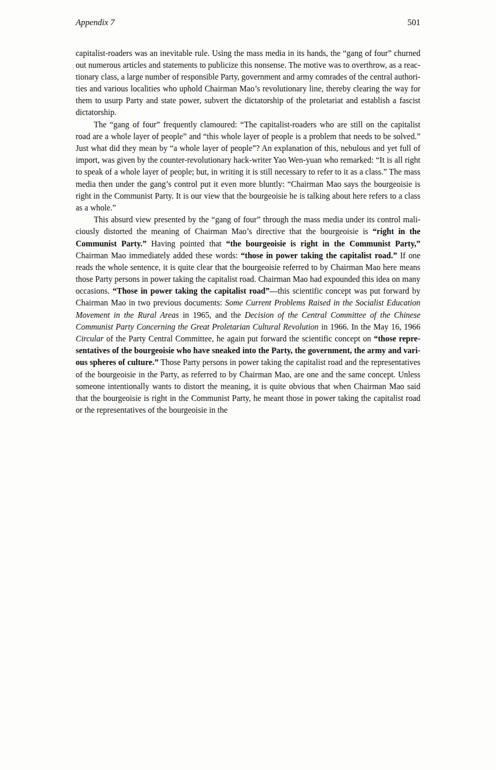Appendix 7 501
capitalist-roaders was an inevitable rule. Using the mass media in its hands, the “gang of four” churned out numerous articles and statements to publicize this nonsense. The motive was to overthrow, as a reactionary class, a large number of responsible Party, government and army comrades of the central authorities and various localities who uphold Chairman Mao’s revolutionary line, thereby clearing the way for them to usurp Party and state power, subvert the dictatorship of the proletariat and establish a fascist dictatorship.
The “gang of four” frequently clamoured: “The capitalist-roaders who are still on the capitalist road are a whole layer of people” and “this whole layer of people is a problem that needs to be solved.” Just what did they mean by “a whole layer of people”? An explanation of this, nebulous and yet full of import, was given by the counter-revolutionary hack-writer Yao Wen-yuan who remarked: “It is all right to speak of a whole layer of people; but, in writing it is still necessary to refer to it as a class.” The mass media then under the gang’s control put it even more bluntly: “Chairman Mao says the bourgeoisie is right in the Communist Party. It is our view that the bourgeoisie he is talking about here refers to a class as a whole.”
This absurd view presented by the “gang of four” through the mass media under its control maliciously distorted the meaning of Chairman Mao’s directive that the bourgeoisie is “right in the Communist Party.” Having pointed that “the bourgeoisie is right in the Communist Party,” Chairman Mao immediately added these words: “those in power taking the capitalist road.” If one reads the whole sentence, it is quite clear that the bourgeoisie referred to by Chairman Mao here means those Party persons in power taking the capitalist road. Chairman Mao had expounded this idea on many occasions. “Those in power taking the capitalist road”—this scientific concept was put forward by Chairman Mao in two previous documents: Some Current Problems Raised in the Socialist Education Movement in the Rural Areas in 1965, and the Decision of the Central Committee of the Chinese Communist Party Concerning the Great Proletarian Cultural Revolution in 1966. In the May 16, 1966 Circular of the Party Central Committee, he again put forward the scientific concept on “those representatives of the bourgeoisie who have sneaked into the Party, the government, the army and various spheres of culture.” Those Party persons in power taking the capitalist road and the representatives of the bourgeoisie in the Party, as referred to by Chairman Mao, are one and the same concept. Unless someone intentionally wants to distort the meaning, it is quite obvious that when Chairman Mao said that the bourgeoisie is right in the Communist Party, he meant those in power taking the capitalist road or the representatives of the bourgeoisie in the